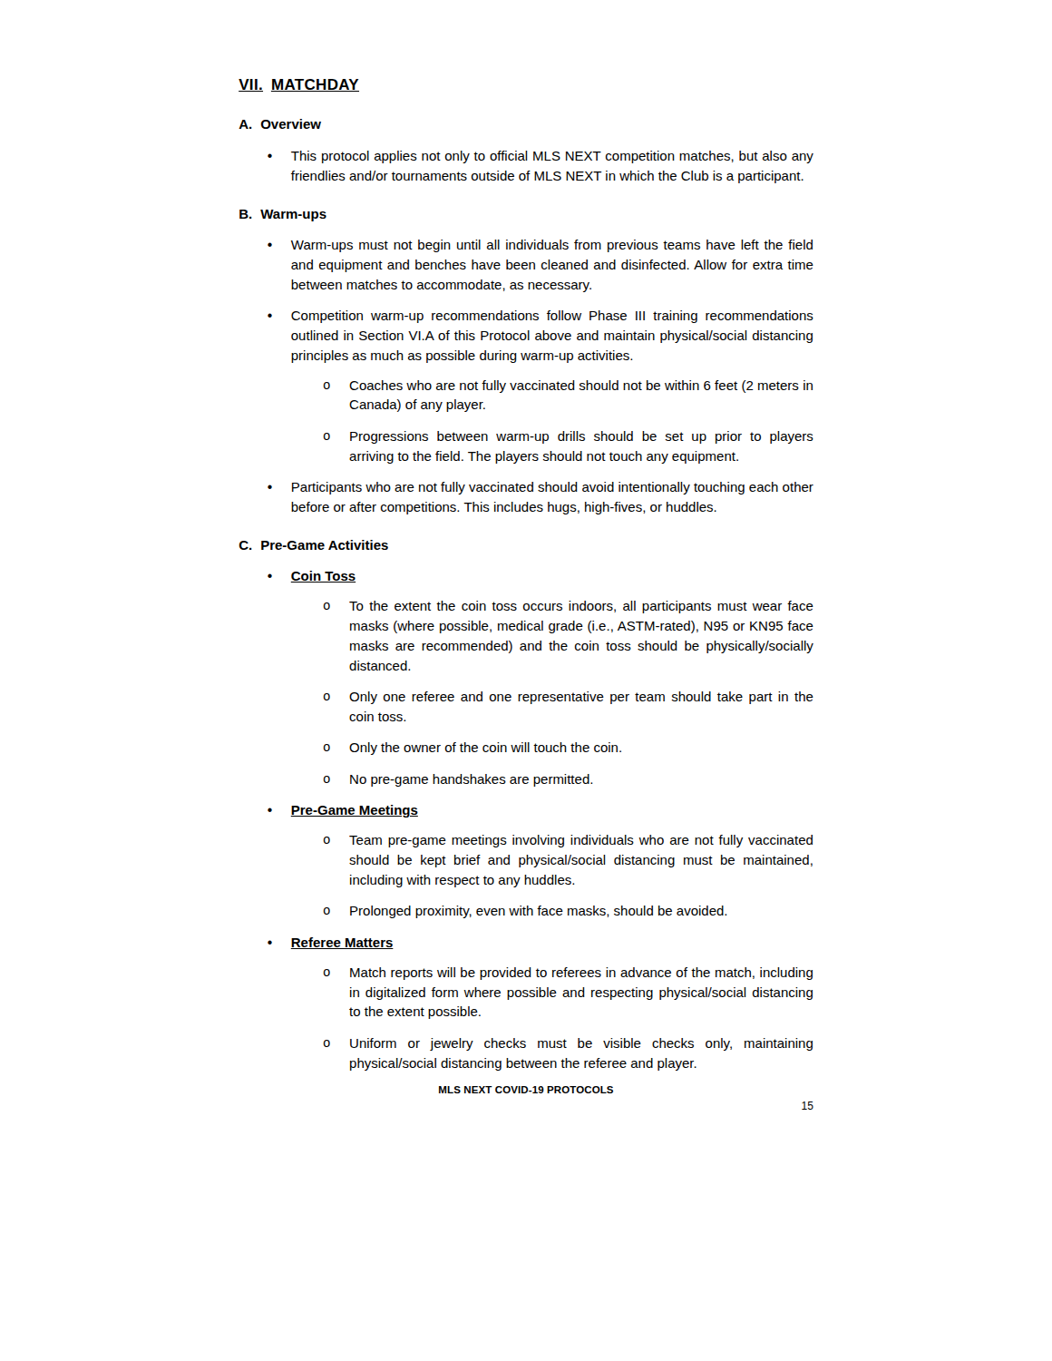VII. MATCHDAY
A. Overview
This protocol applies not only to official MLS NEXT competition matches, but also any friendlies and/or tournaments outside of MLS NEXT in which the Club is a participant.
B. Warm-ups
Warm-ups must not begin until all individuals from previous teams have left the field and equipment and benches have been cleaned and disinfected. Allow for extra time between matches to accommodate, as necessary.
Competition warm-up recommendations follow Phase III training recommendations outlined in Section VI.A of this Protocol above and maintain physical/social distancing principles as much as possible during warm-up activities.
Coaches who are not fully vaccinated should not be within 6 feet (2 meters in Canada) of any player.
Progressions between warm-up drills should be set up prior to players arriving to the field. The players should not touch any equipment.
Participants who are not fully vaccinated should avoid intentionally touching each other before or after competitions. This includes hugs, high-fives, or huddles.
C. Pre-Game Activities
Coin Toss
To the extent the coin toss occurs indoors, all participants must wear face masks (where possible, medical grade (i.e., ASTM-rated), N95 or KN95 face masks are recommended) and the coin toss should be physically/socially distanced.
Only one referee and one representative per team should take part in the coin toss.
Only the owner of the coin will touch the coin.
No pre-game handshakes are permitted.
Pre-Game Meetings
Team pre-game meetings involving individuals who are not fully vaccinated should be kept brief and physical/social distancing must be maintained, including with respect to any huddles.
Prolonged proximity, even with face masks, should be avoided.
Referee Matters
Match reports will be provided to referees in advance of the match, including in digitalized form where possible and respecting physical/social distancing to the extent possible.
Uniform or jewelry checks must be visible checks only, maintaining physical/social distancing between the referee and player.
MLS NEXT COVID-19 PROTOCOLS
15